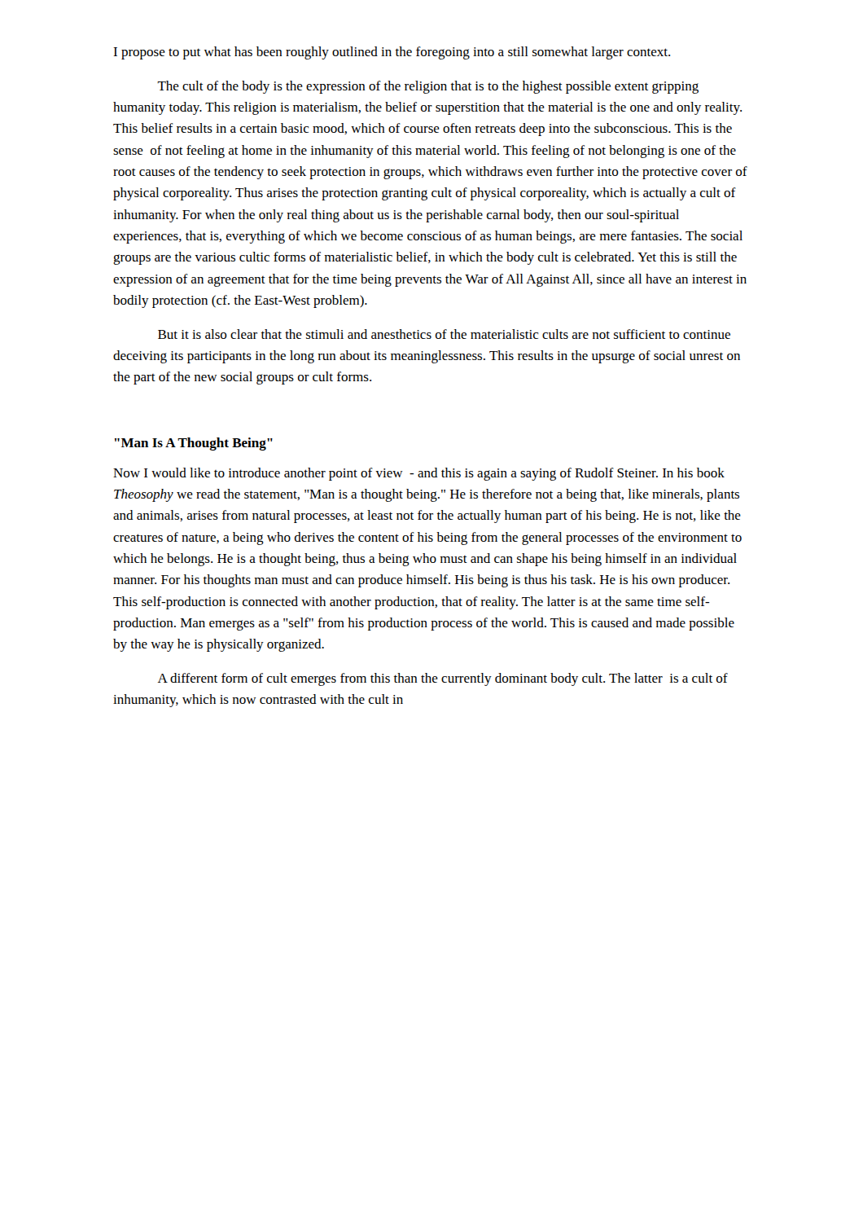I propose to put what has been roughly outlined in the foregoing into a still somewhat larger context.
The cult of the body is the expression of the religion that is to the highest possible extent gripping humanity today. This religion is materialism, the belief or superstition that the material is the one and only reality. This belief results in a certain basic mood, which of course often retreats deep into the subconscious. This is the sense of not feeling at home in the inhumanity of this material world. This feeling of not belonging is one of the root causes of the tendency to seek protection in groups, which withdraws even further into the protective cover of physical corporeality. Thus arises the protection granting cult of physical corporeality, which is actually a cult of inhumanity. For when the only real thing about us is the perishable carnal body, then our soul-spiritual experiences, that is, everything of which we become conscious of as human beings, are mere fantasies. The social groups are the various cultic forms of materialistic belief, in which the body cult is celebrated. Yet this is still the expression of an agreement that for the time being prevents the War of All Against All, since all have an interest in bodily protection (cf. the East-West problem).
But it is also clear that the stimuli and anesthetics of the materialistic cults are not sufficient to continue deceiving its participants in the long run about its meaninglessness. This results in the upsurge of social unrest on the part of the new social groups or cult forms.
"Man Is A Thought Being"
Now I would like to introduce another point of view - and this is again a saying of Rudolf Steiner. In his book Theosophy we read the statement, "Man is a thought being." He is therefore not a being that, like minerals, plants and animals, arises from natural processes, at least not for the actually human part of his being. He is not, like the creatures of nature, a being who derives the content of his being from the general processes of the environment to which he belongs. He is a thought being, thus a being who must and can shape his being himself in an individual manner. For his thoughts man must and can produce himself. His being is thus his task. He is his own producer. This self-production is connected with another production, that of reality. The latter is at the same time self-production. Man emerges as a "self" from his production process of the world. This is caused and made possible by the way he is physically organized.
A different form of cult emerges from this than the currently dominant body cult. The latter is a cult of inhumanity, which is now contrasted with the cult in